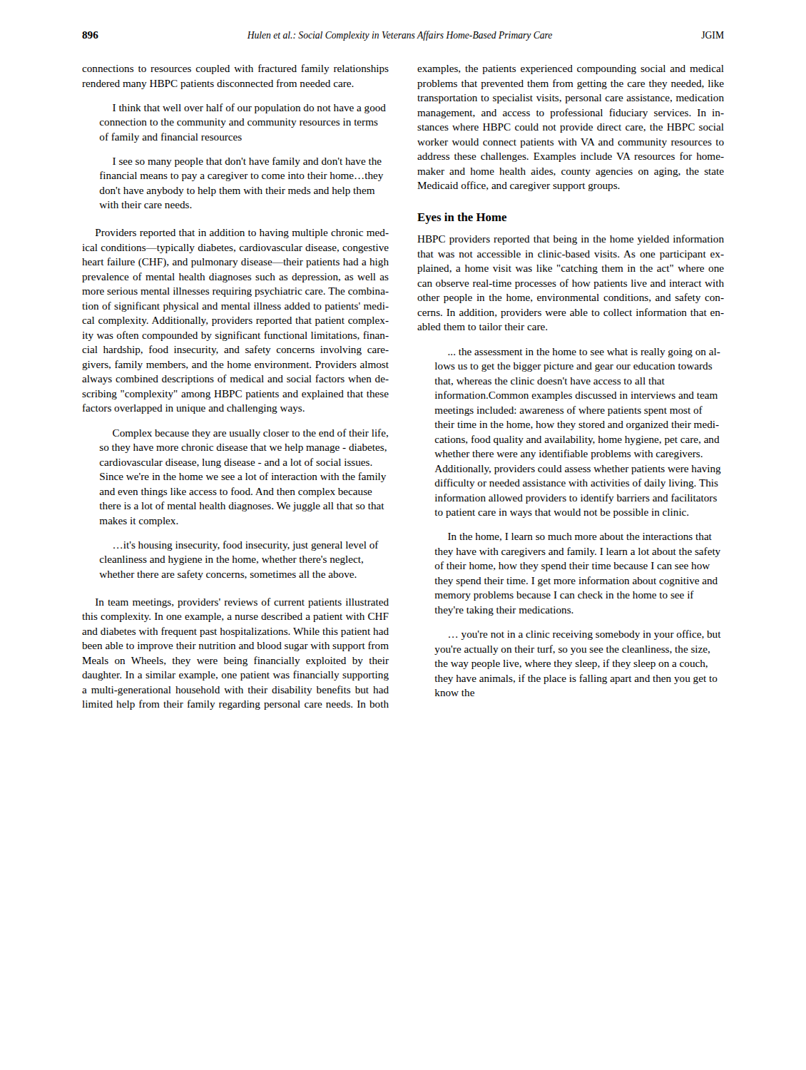896 Hulen et al.: Social Complexity in Veterans Affairs Home-Based Primary Care JGIM
connections to resources coupled with fractured family relationships rendered many HBPC patients disconnected from needed care.
I think that well over half of our population do not have a good connection to the community and community resources in terms of family and financial resources
I see so many people that don't have family and don't have the financial means to pay a caregiver to come into their home…they don't have anybody to help them with their meds and help them with their care needs.
Providers reported that in addition to having multiple chronic medical conditions—typically diabetes, cardiovascular disease, congestive heart failure (CHF), and pulmonary disease—their patients had a high prevalence of mental health diagnoses such as depression, as well as more serious mental illnesses requiring psychiatric care. The combination of significant physical and mental illness added to patients' medical complexity. Additionally, providers reported that patient complexity was often compounded by significant functional limitations, financial hardship, food insecurity, and safety concerns involving caregivers, family members, and the home environment. Providers almost always combined descriptions of medical and social factors when describing "complexity" among HBPC patients and explained that these factors overlapped in unique and challenging ways.
Complex because they are usually closer to the end of their life, so they have more chronic disease that we help manage - diabetes, cardiovascular disease, lung disease - and a lot of social issues. Since we're in the home we see a lot of interaction with the family and even things like access to food. And then complex because there is a lot of mental health diagnoses. We juggle all that so that makes it complex.
…it's housing insecurity, food insecurity, just general level of cleanliness and hygiene in the home, whether there's neglect, whether there are safety concerns, sometimes all the above.
In team meetings, providers' reviews of current patients illustrated this complexity. In one example, a nurse described a patient with CHF and diabetes with frequent past hospitalizations. While this patient had been able to improve their nutrition and blood sugar with support from Meals on Wheels, they were being financially exploited by their daughter. In a similar example, one patient was financially supporting a multi-generational household with their disability benefits but had limited help from their family regarding personal care needs. In both examples, the patients experienced compounding social and medical problems that prevented them from getting the care they needed, like transportation to specialist visits, personal care assistance, medication management, and access to professional fiduciary services. In instances where HBPC could not provide direct care, the HBPC social worker would connect patients with VA and community resources to address these challenges. Examples include VA resources for homemaker and home health aides, county agencies on aging, the state Medicaid office, and caregiver support groups.
Eyes in the Home
HBPC providers reported that being in the home yielded information that was not accessible in clinic-based visits. As one participant explained, a home visit was like "catching them in the act" where one can observe real-time processes of how patients live and interact with other people in the home, environmental conditions, and safety concerns. In addition, providers were able to collect information that enabled them to tailor their care.
... the assessment in the home to see what is really going on allows us to get the bigger picture and gear our education towards that, whereas the clinic doesn't have access to all that information.Common examples discussed in interviews and team meetings included: awareness of where patients spent most of their time in the home, how they stored and organized their medications, food quality and availability, home hygiene, pet care, and whether there were any identifiable problems with caregivers. Additionally, providers could assess whether patients were having difficulty or needed assistance with activities of daily living. This information allowed providers to identify barriers and facilitators to patient care in ways that would not be possible in clinic.
In the home, I learn so much more about the interactions that they have with caregivers and family. I learn a lot about the safety of their home, how they spend their time because I can see how they spend their time. I get more information about cognitive and memory problems because I can check in the home to see if they're taking their medications.
… you're not in a clinic receiving somebody in your office, but you're actually on their turf, so you see the cleanliness, the size, the way people live, where they sleep, if they sleep on a couch, they have animals, if the place is falling apart and then you get to know the